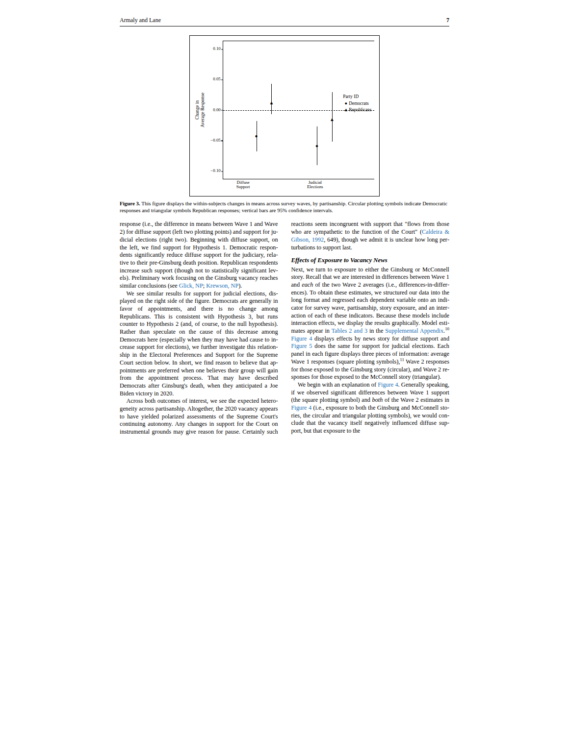Armaly and Lane 7
Change in Average Response
0.10 0.05 0.00 −0.05 −0.10
●
▲
●
▲
Party ID
●Democrats
▲Republicans
Diffuse
Support
Judicial
Elections
Figure 3. This figure displays the within-subjects changes in means across survey waves, by partisanship. Circular plotting symbols indicate Democratic responses and triangular symbols Republican responses; vertical bars are 95% confidence intervals.
response (i.e., the difference in means between Wave 1 and Wave 2) for diffuse support (left two plotting points) and support for judicial elections (right two). Beginning with diffuse support, on the left, we find support for Hypothesis 1. Democratic respondents significantly reduce diffuse support for the judiciary, relative to their pre-Ginsburg death position. Republican respondents increase such support (though not to statistically significant levels). Preliminary work focusing on the Ginsburg vacancy reaches similar conclusions (see Glick, NP; Krewson, NP).
We see similar results for support for judicial elections, displayed on the right side of the figure. Democrats are generally in favor of appointments, and there is no change among Republicans. This is consistent with Hypothesis 3, but runs counter to Hypothesis 2 (and, of course, to the null hypothesis). Rather than speculate on the cause of this decrease among Democrats here (especially when they may have had cause to increase support for elections), we further investigate this relationship in the Electoral Preferences and Support for the Supreme Court section below. In short, we find reason to believe that appointments are preferred when one believes their group will gain from the appointment process. That may have described Democrats after Ginsburg's death, when they anticipated a Joe Biden victory in 2020.
Across both outcomes of interest, we see the expected heterogeneity across partisanship. Altogether, the 2020 vacancy appears to have yielded polarized assessments of the Supreme Court's continuing autonomy. Any changes in support for the Court on instrumental grounds may give reason for pause. Certainly such reactions seem incongruent with support that "flows from those who are sympathetic to the function of the Court" (Caldeira & Gibson, 1992, 649), though we admit it is unclear how long perturbations to support last.
Effects of Exposure to Vacancy News
Next, we turn to exposure to either the Ginsburg or McConnell story. Recall that we are interested in differences between Wave 1 and each of the two Wave 2 averages (i.e., differences-in-differences). To obtain these estimates, we structured our data into the long format and regressed each dependent variable onto an indicator for survey wave, partisanship, story exposure, and an interaction of each of these indicators. Because these models include interaction effects, we display the results graphically. Model estimates appear in Tables 2 and 3 in the Supplemental Appendix.10 Figure 4 displays effects by news story for diffuse support and Figure 5 does the same for support for judicial elections. Each panel in each figure displays three pieces of information: average Wave 1 responses (square plotting symbols),11 Wave 2 responses for those exposed to the Ginsburg story (circular), and Wave 2 responses for those exposed to the McConnell story (triangular).
We begin with an explanation of Figure 4. Generally speaking, if we observed significant differences between Wave 1 support (the square plotting symbol) and both of the Wave 2 estimates in Figure 4 (i.e., exposure to both the Ginsburg and McConnell stories, the circular and triangular plotting symbols), we would conclude that the vacancy itself negatively influenced diffuse support, but that exposure to the